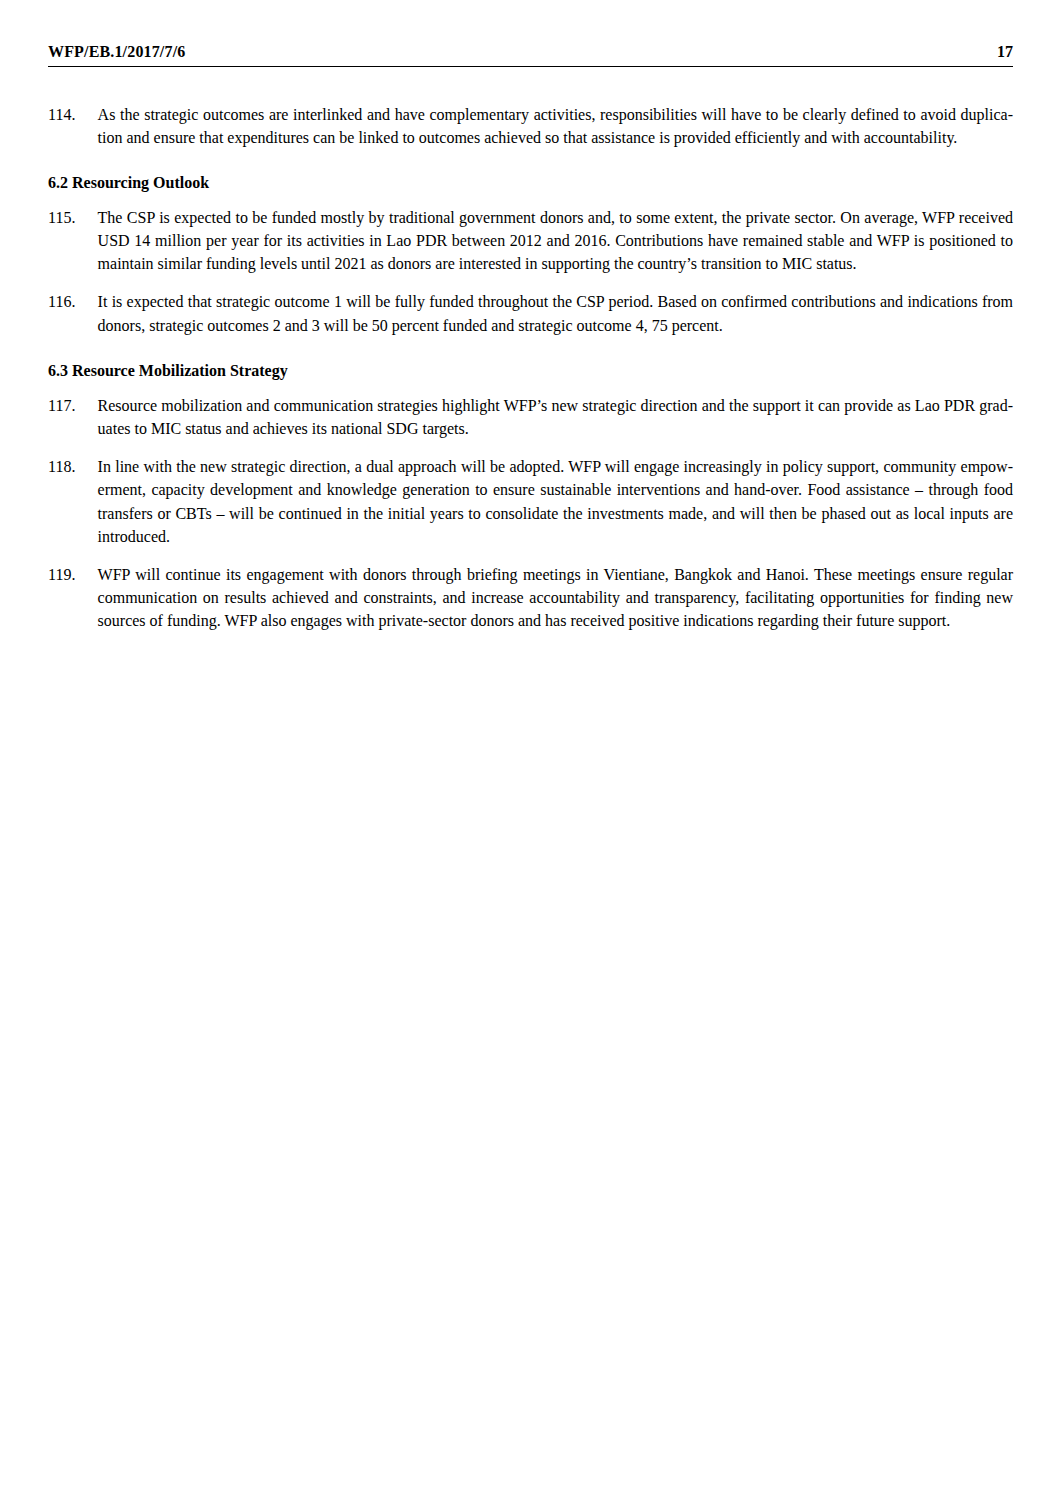WFP/EB.1/2017/7/6 17
114. As the strategic outcomes are interlinked and have complementary activities, responsibilities will have to be clearly defined to avoid duplication and ensure that expenditures can be linked to outcomes achieved so that assistance is provided efficiently and with accountability.
6.2 Resourcing Outlook
115. The CSP is expected to be funded mostly by traditional government donors and, to some extent, the private sector. On average, WFP received USD 14 million per year for its activities in Lao PDR between 2012 and 2016. Contributions have remained stable and WFP is positioned to maintain similar funding levels until 2021 as donors are interested in supporting the country’s transition to MIC status.
116. It is expected that strategic outcome 1 will be fully funded throughout the CSP period. Based on confirmed contributions and indications from donors, strategic outcomes 2 and 3 will be 50 percent funded and strategic outcome 4, 75 percent.
6.3 Resource Mobilization Strategy
117. Resource mobilization and communication strategies highlight WFP’s new strategic direction and the support it can provide as Lao PDR graduates to MIC status and achieves its national SDG targets.
118. In line with the new strategic direction, a dual approach will be adopted. WFP will engage increasingly in policy support, community empowerment, capacity development and knowledge generation to ensure sustainable interventions and hand-over. Food assistance – through food transfers or CBTs – will be continued in the initial years to consolidate the investments made, and will then be phased out as local inputs are introduced.
119. WFP will continue its engagement with donors through briefing meetings in Vientiane, Bangkok and Hanoi. These meetings ensure regular communication on results achieved and constraints, and increase accountability and transparency, facilitating opportunities for finding new sources of funding. WFP also engages with private-sector donors and has received positive indications regarding their future support.